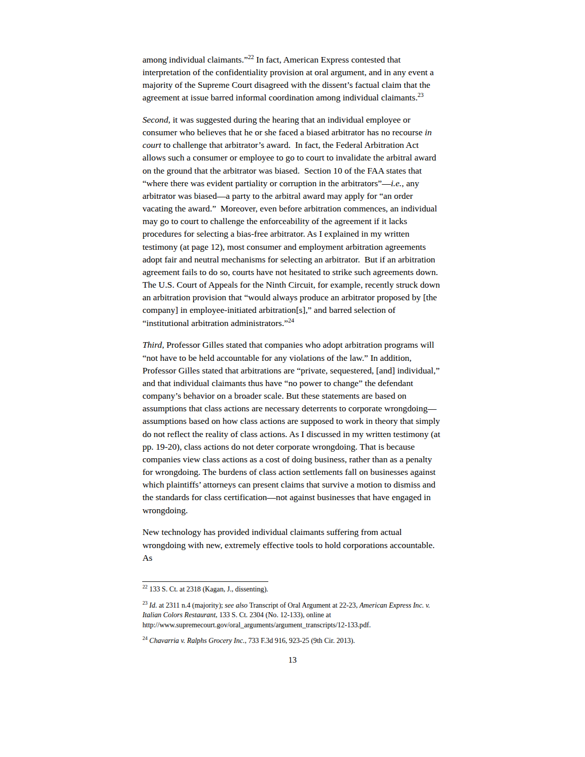among individual claimants.”22 In fact, American Express contested that interpretation of the confidentiality provision at oral argument, and in any event a majority of the Supreme Court disagreed with the dissent’s factual claim that the agreement at issue barred informal coordination among individual claimants.23
Second, it was suggested during the hearing that an individual employee or consumer who believes that he or she faced a biased arbitrator has no recourse in court to challenge that arbitrator’s award. In fact, the Federal Arbitration Act allows such a consumer or employee to go to court to invalidate the arbitral award on the ground that the arbitrator was biased. Section 10 of the FAA states that “where there was evident partiality or corruption in the arbitrators”—i.e., any arbitrator was biased—a party to the arbitral award may apply for “an order vacating the award.” Moreover, even before arbitration commences, an individual may go to court to challenge the enforceability of the agreement if it lacks procedures for selecting a bias-free arbitrator. As I explained in my written testimony (at page 12), most consumer and employment arbitration agreements adopt fair and neutral mechanisms for selecting an arbitrator. But if an arbitration agreement fails to do so, courts have not hesitated to strike such agreements down. The U.S. Court of Appeals for the Ninth Circuit, for example, recently struck down an arbitration provision that “would always produce an arbitrator proposed by [the company] in employee-initiated arbitration[s],” and barred selection of “institutional arbitration administrators.”24
Third, Professor Gilles stated that companies who adopt arbitration programs will “not have to be held accountable for any violations of the law.” In addition, Professor Gilles stated that arbitrations are “private, sequestered, [and] individual,” and that individual claimants thus have “no power to change” the defendant company’s behavior on a broader scale. But these statements are based on assumptions that class actions are necessary deterrents to corporate wrongdoing—assumptions based on how class actions are supposed to work in theory that simply do not reflect the reality of class actions. As I discussed in my written testimony (at pp. 19-20), class actions do not deter corporate wrongdoing. That is because companies view class actions as a cost of doing business, rather than as a penalty for wrongdoing. The burdens of class action settlements fall on businesses against which plaintiffs’ attorneys can present claims that survive a motion to dismiss and the standards for class certification—not against businesses that have engaged in wrongdoing.
New technology has provided individual claimants suffering from actual wrongdoing with new, extremely effective tools to hold corporations accountable. As
22 133 S. Ct. at 2318 (Kagan, J., dissenting).
23 Id. at 2311 n.4 (majority); see also Transcript of Oral Argument at 22-23, American Express Inc. v. Italian Colors Restaurant, 133 S. Ct. 2304 (No. 12-133), online at http://www.supremecourt.gov/oral_arguments/argument_transcripts/12-133.pdf.
24 Chavarria v. Ralphs Grocery Inc., 733 F.3d 916, 923-25 (9th Cir. 2013).
13